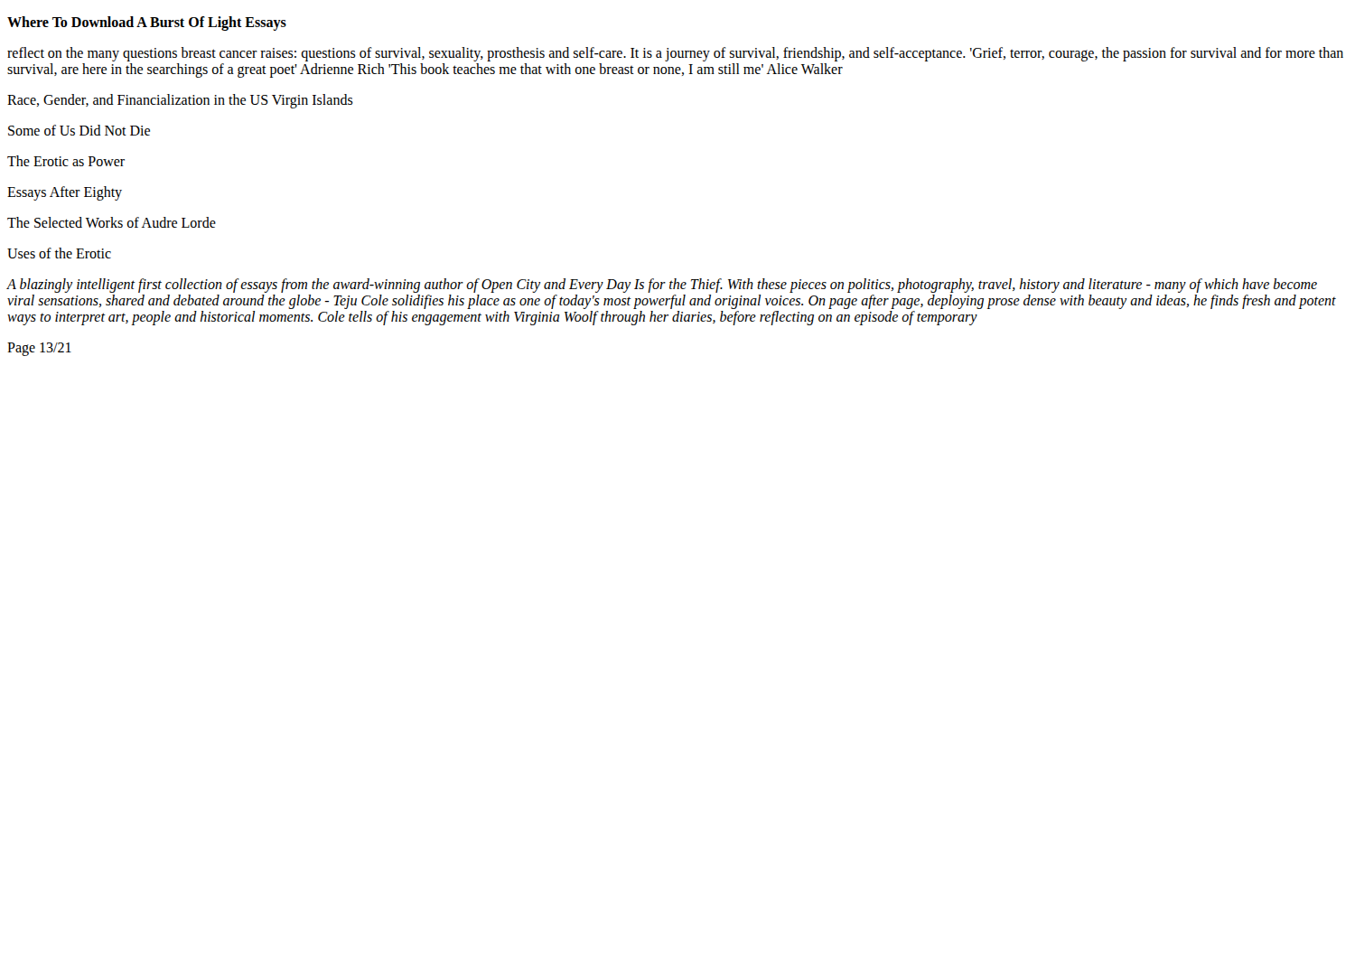Where To Download A Burst Of Light Essays
reflect on the many questions breast cancer raises: questions of survival, sexuality, prosthesis and self-care. It is a journey of survival, friendship, and self-acceptance. 'Grief, terror, courage, the passion for survival and for more than survival, are here in the searchings of a great poet' Adrienne Rich 'This book teaches me that with one breast or none, I am still me' Alice Walker
Race, Gender, and Financialization in the US Virgin Islands
Some of Us Did Not Die
The Erotic as Power
Essays After Eighty
The Selected Works of Audre Lorde
Uses of the Erotic
A blazingly intelligent first collection of essays from the award-winning author of Open City and Every Day Is for the Thief. With these pieces on politics, photography, travel, history and literature - many of which have become viral sensations, shared and debated around the globe - Teju Cole solidifies his place as one of today's most powerful and original voices. On page after page, deploying prose dense with beauty and ideas, he finds fresh and potent ways to interpret art, people and historical moments. Cole tells of his engagement with Virginia Woolf through her diaries, before reflecting on an episode of temporary
Page 13/21